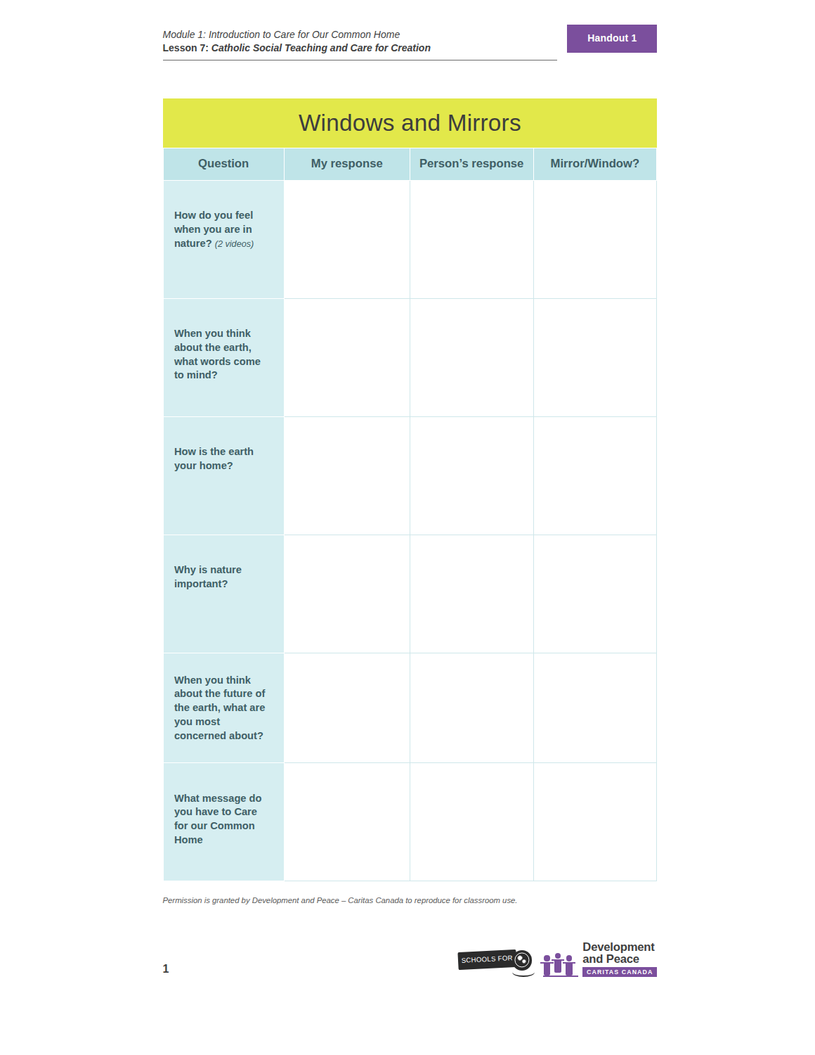Handout 1
Module 1: Introduction to Care for Our Common Home
Lesson 7: Catholic Social Teaching and Care for Creation
Windows and Mirrors
| Question | My response | Person’s response | Mirror/Window? |
| --- | --- | --- | --- |
| How do you feel when you are in nature? (2 videos) | | | |
| When you think about the earth, what words come to mind? | | | |
| How is the earth your home? | | | |
| Why is nature important? | | | |
| When you think about the future of the earth, what are you most concerned about? | | | |
| What message do you have to Care for our Common Home | | | |
Permission is granted by Development and Peace – Caritas Canada to reproduce for classroom use.
1
SCHOOLS FOR
Development
and Peace
CARITAS CANADA